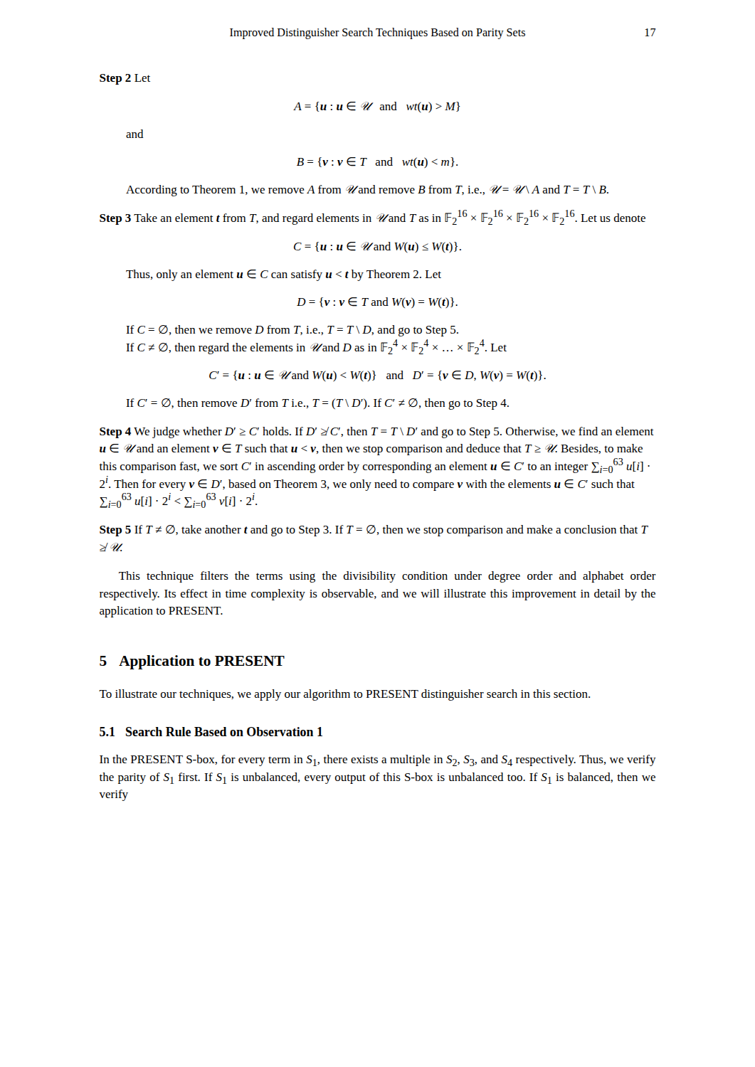Improved Distinguisher Search Techniques Based on Parity Sets 17
Step 2 Let
A = {u : u ∈ 𝒰 and wt(u) > M}
and
B = {v : v ∈ T and wt(u) < m}.
According to Theorem 1, we remove A from 𝒰 and remove B from T, i.e., 𝒰 = 𝒰 \ A and T = T \ B.
Step 3 Take an element t from T, and regard elements in 𝒰 and T as in 𝔽216 × 𝔽216 × 𝔽216 × 𝔽216. Let us denote
C = {u : u ∈ 𝒰 and W(u) ≤ W(t)}.
Thus, only an element u ∈ C can satisfy u < t by Theorem 2. Let
D = {v : v ∈ T and W(v) = W(t)}.
If C = ∅, then we remove D from T, i.e., T = T \ D, and go to Step 5.
If C ≠ ∅, then regard the elements in 𝒰 and D as in 𝔽24 × 𝔽24 × … × 𝔽24. Let
C′ = {u : u ∈ 𝒰 and W(u) < W(t)} and D′ = {v ∈ D, W(v) = W(t)}.
If C′ = ∅, then remove D′ from T i.e., T = (T \ D′). If C′ ≠ ∅, then go to Step 4.
Step 4 We judge whether D′ ≥ C′ holds. If D′ ≱ C′, then T = T \ D′ and go to Step 5. Otherwise, we find an element u ∈ 𝒰 and an element v ∈ T such that u < v, then we stop comparison and deduce that T ≥ 𝒰. Besides, to make this comparison fast, we sort C′ in ascending order by corresponding an element u ∈ C′ to an integer ∑i=063 u[i] · 2i. Then for every v ∈ D′, based on Theorem 3, we only need to compare v with the elements u ∈ C′ such that ∑i=063 u[i] · 2i < ∑i=063 v[i] · 2i.
Step 5 If T ≠ ∅, take another t and go to Step 3. If T = ∅, then we stop comparison and make a conclusion that T ≱ 𝒰.
This technique filters the terms using the divisibility condition under degree order and alphabet order respectively. Its effect in time complexity is observable, and we will illustrate this improvement in detail by the application to PRESENT.
5 Application to PRESENT
To illustrate our techniques, we apply our algorithm to PRESENT distinguisher search in this section.
5.1 Search Rule Based on Observation 1
In the PRESENT S-box, for every term in S1, there exists a multiple in S2, S3, and S4 respectively. Thus, we verify the parity of S1 first. If S1 is unbalanced, every output of this S-box is unbalanced too. If S1 is balanced, then we verify